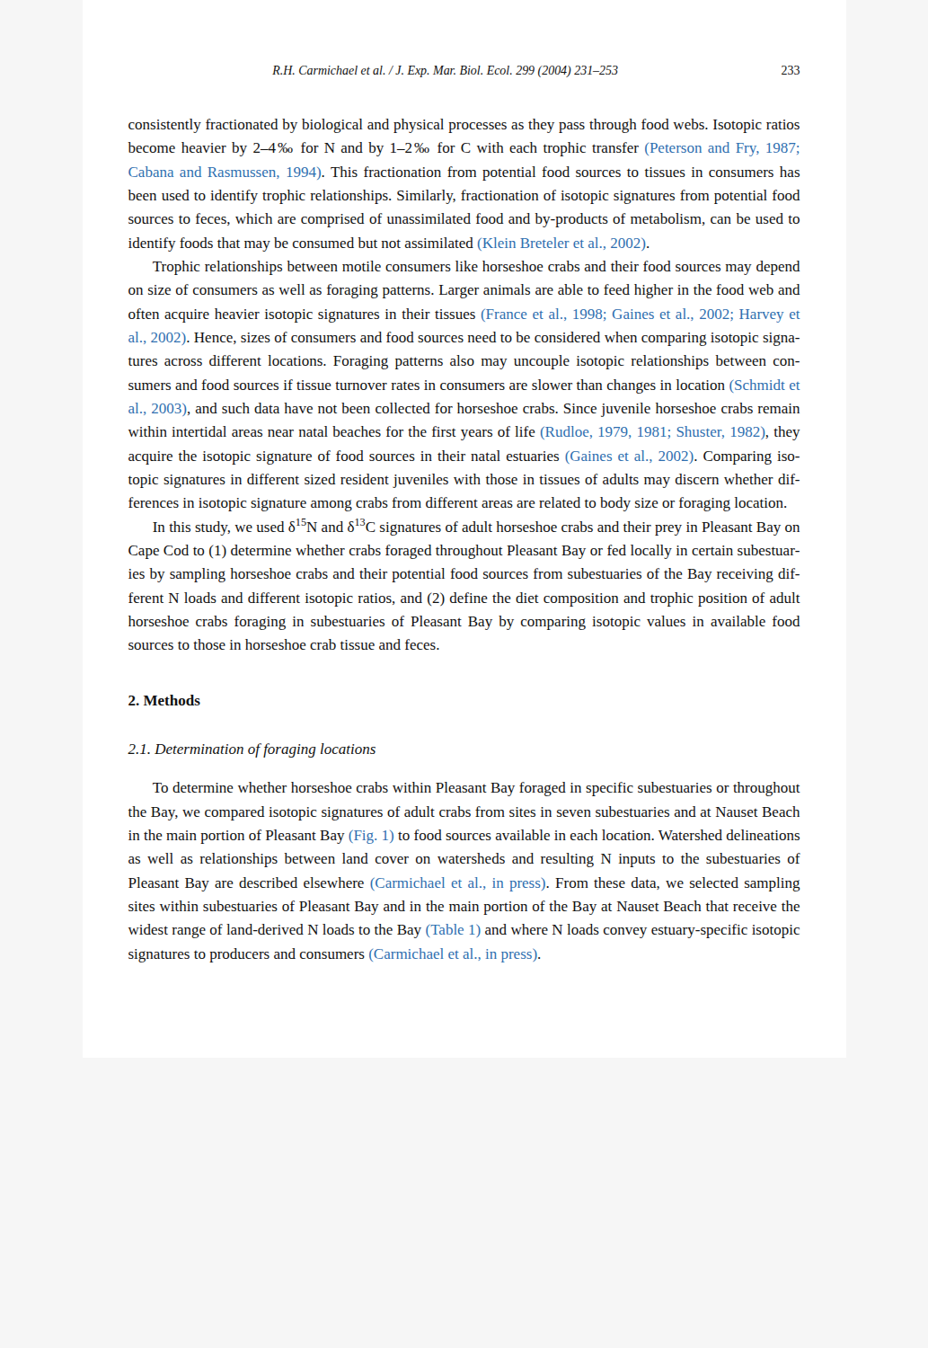R.H. Carmichael et al. / J. Exp. Mar. Biol. Ecol. 299 (2004) 231–253 233
consistently fractionated by biological and physical processes as they pass through food webs. Isotopic ratios become heavier by 2–4‰ for N and by 1–2‰ for C with each trophic transfer (Peterson and Fry, 1987; Cabana and Rasmussen, 1994). This fractionation from potential food sources to tissues in consumers has been used to identify trophic relationships. Similarly, fractionation of isotopic signatures from potential food sources to feces, which are comprised of unassimilated food and by-products of metabolism, can be used to identify foods that may be consumed but not assimilated (Klein Breteler et al., 2002).
Trophic relationships between motile consumers like horseshoe crabs and their food sources may depend on size of consumers as well as foraging patterns. Larger animals are able to feed higher in the food web and often acquire heavier isotopic signatures in their tissues (France et al., 1998; Gaines et al., 2002; Harvey et al., 2002). Hence, sizes of consumers and food sources need to be considered when comparing isotopic signatures across different locations. Foraging patterns also may uncouple isotopic relationships between consumers and food sources if tissue turnover rates in consumers are slower than changes in location (Schmidt et al., 2003), and such data have not been collected for horseshoe crabs. Since juvenile horseshoe crabs remain within intertidal areas near natal beaches for the first years of life (Rudloe, 1979, 1981; Shuster, 1982), they acquire the isotopic signature of food sources in their natal estuaries (Gaines et al., 2002). Comparing isotopic signatures in different sized resident juveniles with those in tissues of adults may discern whether differences in isotopic signature among crabs from different areas are related to body size or foraging location.
In this study, we used δ15N and δ13C signatures of adult horseshoe crabs and their prey in Pleasant Bay on Cape Cod to (1) determine whether crabs foraged throughout Pleasant Bay or fed locally in certain subestuaries by sampling horseshoe crabs and their potential food sources from subestuaries of the Bay receiving different N loads and different isotopic ratios, and (2) define the diet composition and trophic position of adult horseshoe crabs foraging in subestuaries of Pleasant Bay by comparing isotopic values in available food sources to those in horseshoe crab tissue and feces.
2. Methods
2.1. Determination of foraging locations
To determine whether horseshoe crabs within Pleasant Bay foraged in specific subestuaries or throughout the Bay, we compared isotopic signatures of adult crabs from sites in seven subestuaries and at Nauset Beach in the main portion of Pleasant Bay (Fig. 1) to food sources available in each location. Watershed delineations as well as relationships between land cover on watersheds and resulting N inputs to the subestuaries of Pleasant Bay are described elsewhere (Carmichael et al., in press). From these data, we selected sampling sites within subestuaries of Pleasant Bay and in the main portion of the Bay at Nauset Beach that receive the widest range of land-derived N loads to the Bay (Table 1) and where N loads convey estuary-specific isotopic signatures to producers and consumers (Carmichael et al., in press).